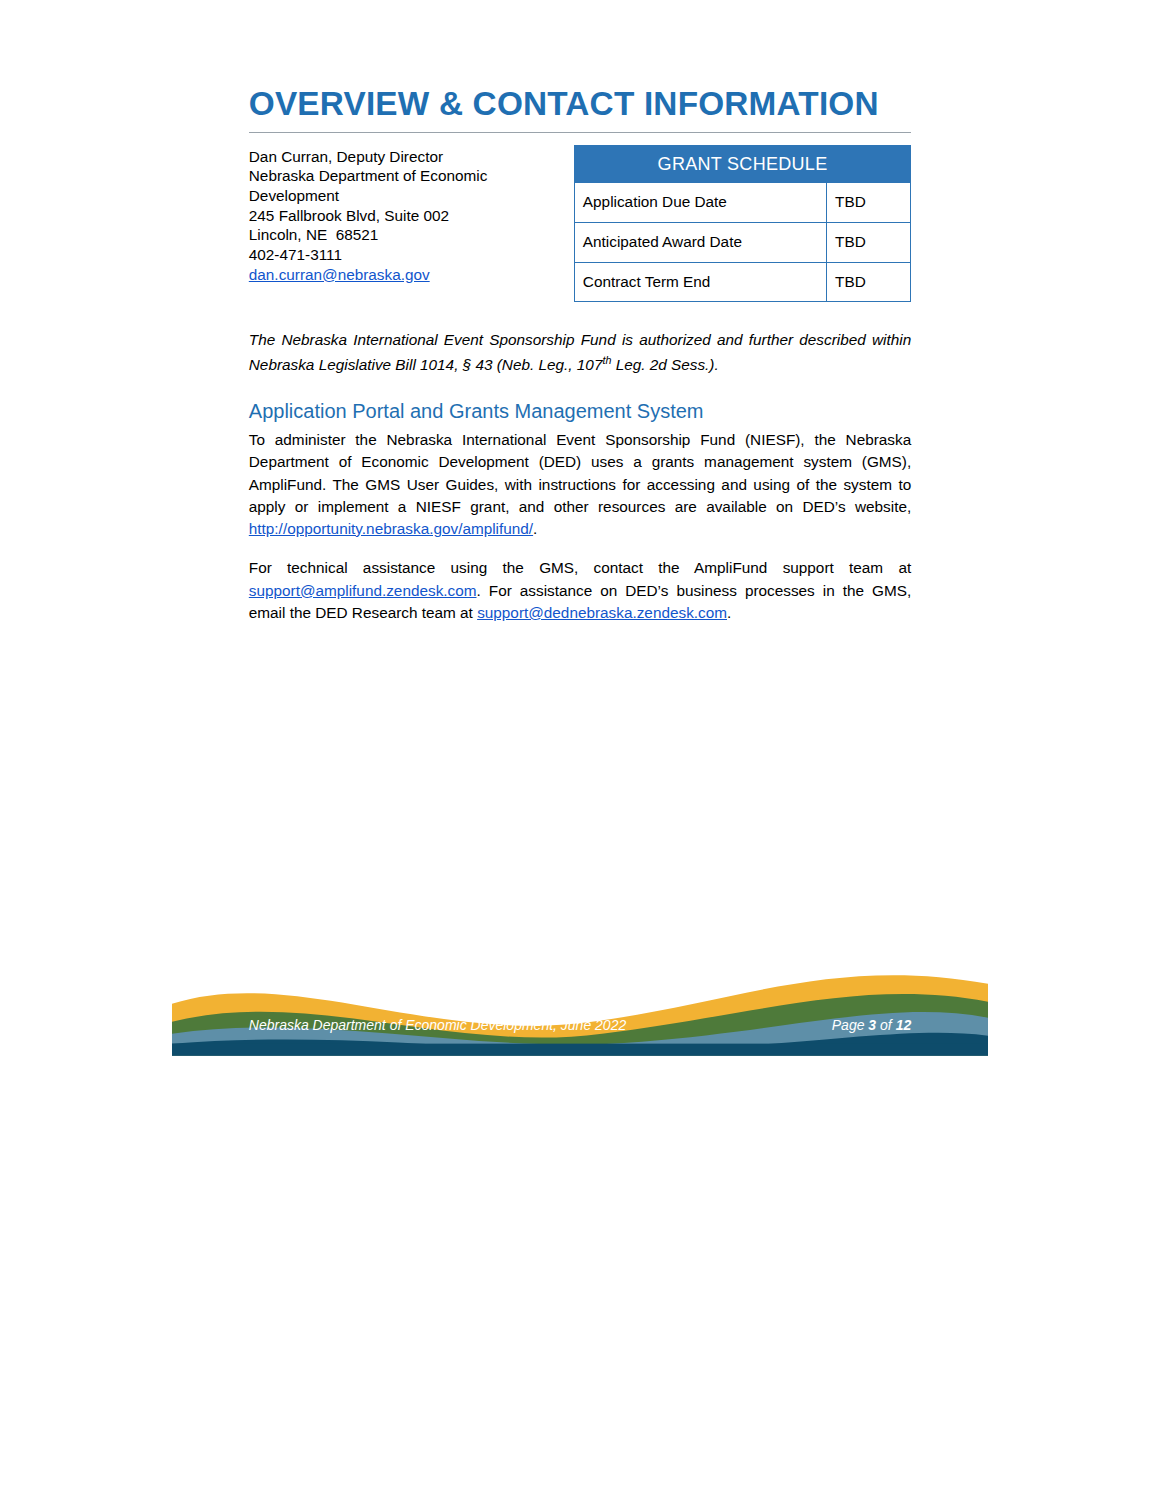OVERVIEW & CONTACT INFORMATION
Dan Curran, Deputy Director
Nebraska Department of Economic Development
245 Fallbrook Blvd, Suite 002
Lincoln, NE 68521
402-471-3111
dan.curran@nebraska.gov
| GRANT SCHEDULE |
| --- |
| Application Due Date | TBD |
| Anticipated Award Date | TBD |
| Contract Term End | TBD |
The Nebraska International Event Sponsorship Fund is authorized and further described within Nebraska Legislative Bill 1014, § 43 (Neb. Leg., 107th Leg. 2d Sess.).
Application Portal and Grants Management System
To administer the Nebraska International Event Sponsorship Fund (NIESF), the Nebraska Department of Economic Development (DED) uses a grants management system (GMS), AmpliFund. The GMS User Guides, with instructions for accessing and using of the system to apply or implement a NIESF grant, and other resources are available on DED’s website, http://opportunity.nebraska.gov/amplifund/.
For technical assistance using the GMS, contact the AmpliFund support team at support@amplifund.zendesk.com. For assistance on DED’s business processes in the GMS, email the DED Research team at support@dednebraska.zendesk.com.
Nebraska Department of Economic Development, June 2022 Page 3 of 12